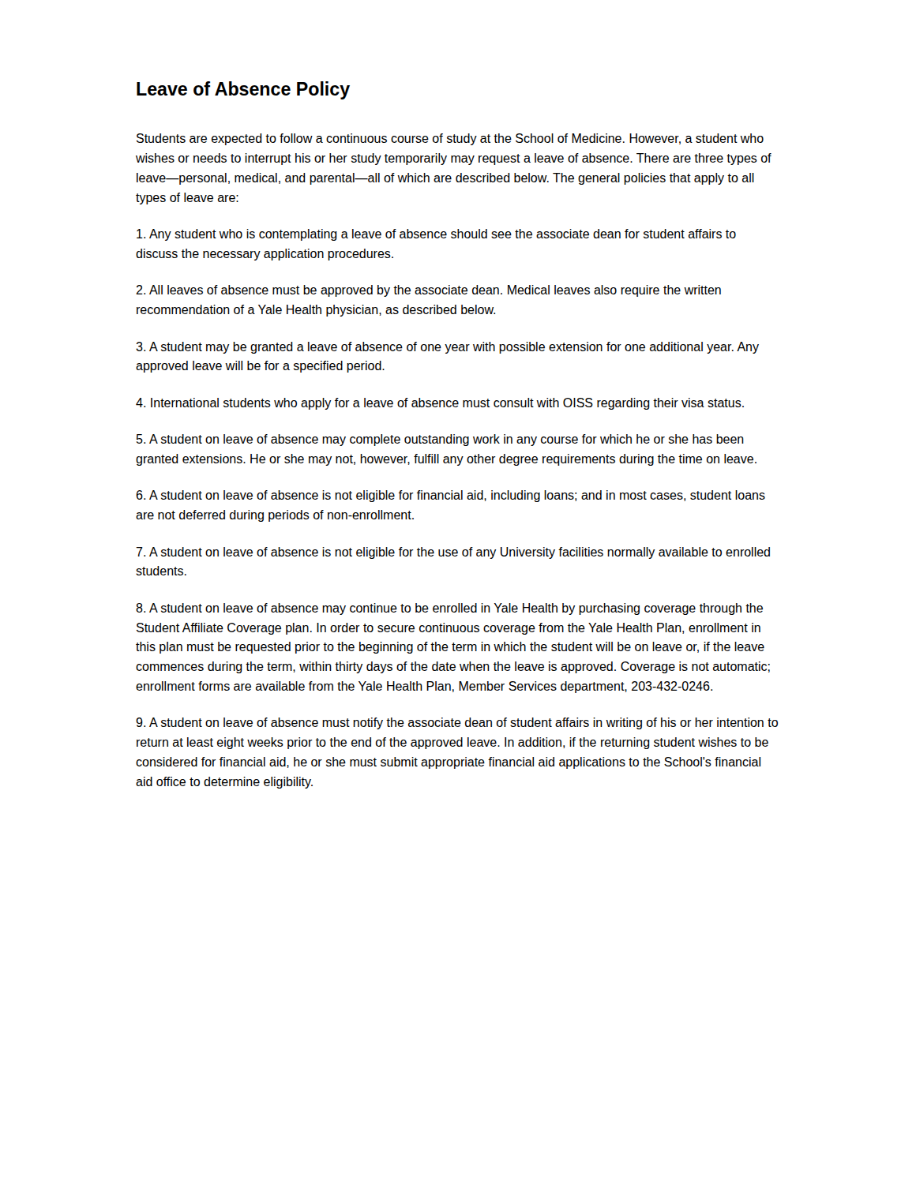Leave of Absence Policy
Students are expected to follow a continuous course of study at the School of Medicine. However, a student who wishes or needs to interrupt his or her study temporarily may request a leave of absence. There are three types of leave—personal, medical, and parental—all of which are described below. The general policies that apply to all types of leave are:
1. Any student who is contemplating a leave of absence should see the associate dean for student affairs to discuss the necessary application procedures.
2. All leaves of absence must be approved by the associate dean. Medical leaves also require the written recommendation of a Yale Health physician, as described below.
3. A student may be granted a leave of absence of one year with possible extension for one additional year. Any approved leave will be for a specified period.
4. International students who apply for a leave of absence must consult with OISS regarding their visa status.
5. A student on leave of absence may complete outstanding work in any course for which he or she has been granted extensions. He or she may not, however, fulfill any other degree requirements during the time on leave.
6. A student on leave of absence is not eligible for financial aid, including loans; and in most cases, student loans are not deferred during periods of non-enrollment.
7. A student on leave of absence is not eligible for the use of any University facilities normally available to enrolled students.
8. A student on leave of absence may continue to be enrolled in Yale Health by purchasing coverage through the Student Affiliate Coverage plan. In order to secure continuous coverage from the Yale Health Plan, enrollment in this plan must be requested prior to the beginning of the term in which the student will be on leave or, if the leave commences during the term, within thirty days of the date when the leave is approved. Coverage is not automatic; enrollment forms are available from the Yale Health Plan, Member Services department, 203-432-0246.
9. A student on leave of absence must notify the associate dean of student affairs in writing of his or her intention to return at least eight weeks prior to the end of the approved leave. In addition, if the returning student wishes to be considered for financial aid, he or she must submit appropriate financial aid applications to the School's financial aid office to determine eligibility.